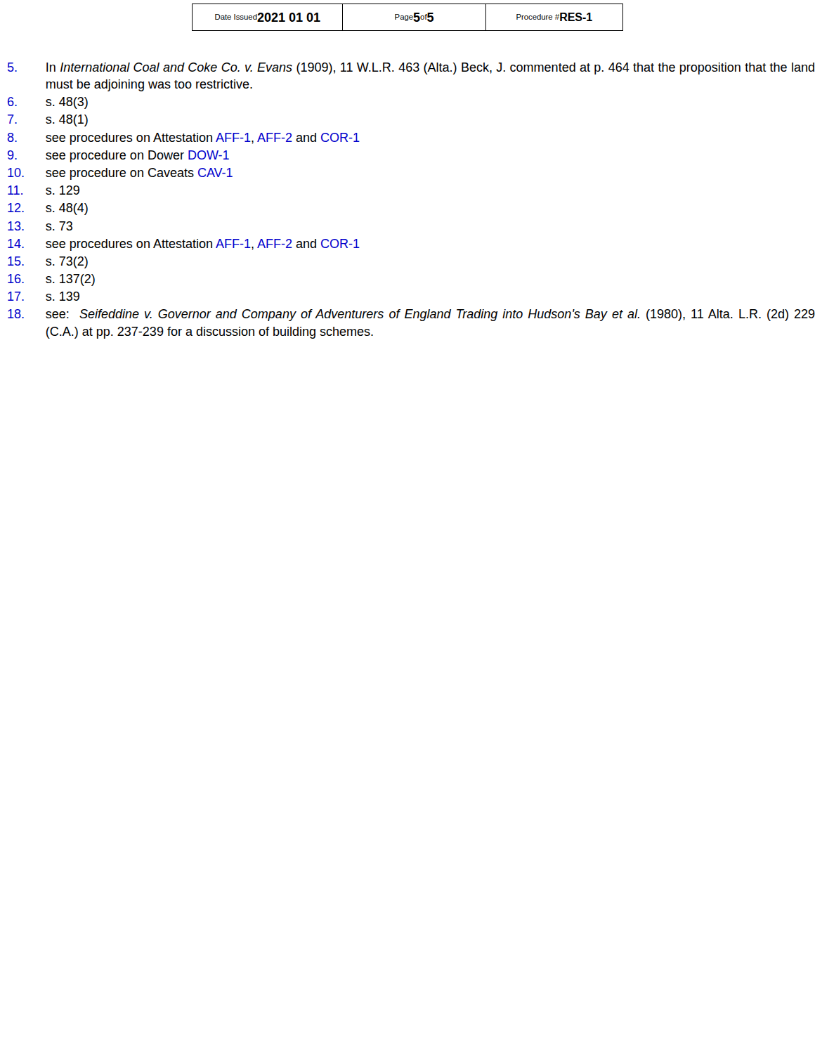Date Issued 2021 01 01
Page 5 of 5
Procedure # RES-1
5. In International Coal and Coke Co. v. Evans (1909), 11 W.L.R. 463 (Alta.) Beck, J. commented at p. 464 that the proposition that the land must be adjoining was too restrictive.
6. s. 48(3)
7. s. 48(1)
8. see procedures on Attestation AFF-1, AFF-2 and COR-1
9. see procedure on Dower DOW-1
10. see procedure on Caveats CAV-1
11. s. 129
12. s. 48(4)
13. s. 73
14. see procedures on Attestation AFF-1, AFF-2 and COR-1
15. s. 73(2)
16. s. 137(2)
17. s. 139
18. see: Seifeddine v. Governor and Company of Adventurers of England Trading into Hudson's Bay et al. (1980), 11 Alta. L.R. (2d) 229 (C.A.) at pp. 237-239 for a discussion of building schemes.